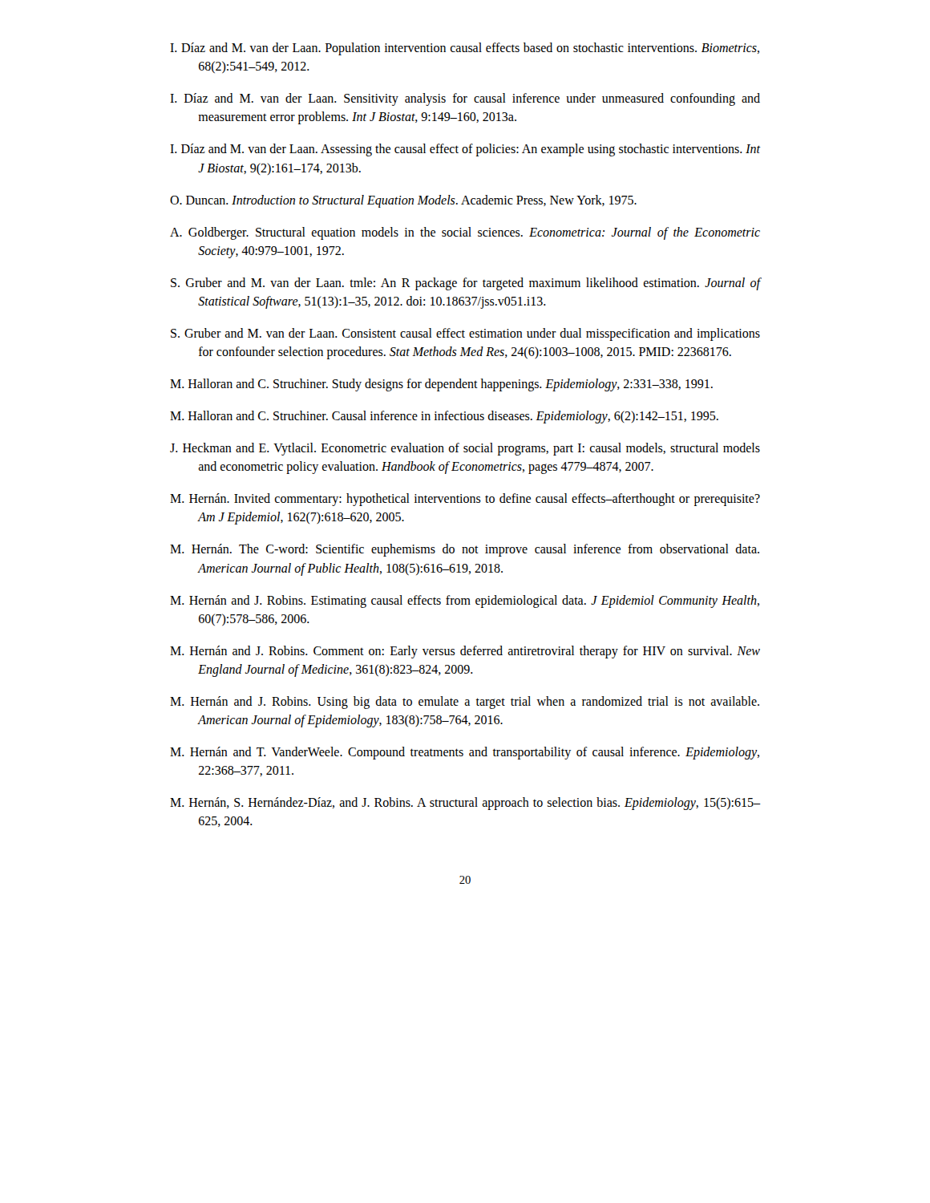I. Díaz and M. van der Laan. Population intervention causal effects based on stochastic interventions. Biometrics, 68(2):541–549, 2012.
I. Díaz and M. van der Laan. Sensitivity analysis for causal inference under unmeasured confounding and measurement error problems. Int J Biostat, 9:149–160, 2013a.
I. Díaz and M. van der Laan. Assessing the causal effect of policies: An example using stochastic interventions. Int J Biostat, 9(2):161–174, 2013b.
O. Duncan. Introduction to Structural Equation Models. Academic Press, New York, 1975.
A. Goldberger. Structural equation models in the social sciences. Econometrica: Journal of the Econometric Society, 40:979–1001, 1972.
S. Gruber and M. van der Laan. tmle: An R package for targeted maximum likelihood estimation. Journal of Statistical Software, 51(13):1–35, 2012. doi: 10.18637/jss.v051.i13.
S. Gruber and M. van der Laan. Consistent causal effect estimation under dual misspecification and implications for confounder selection procedures. Stat Methods Med Res, 24(6):1003–1008, 2015. PMID: 22368176.
M. Halloran and C. Struchiner. Study designs for dependent happenings. Epidemiology, 2:331–338, 1991.
M. Halloran and C. Struchiner. Causal inference in infectious diseases. Epidemiology, 6(2):142–151, 1995.
J. Heckman and E. Vytlacil. Econometric evaluation of social programs, part I: causal models, structural models and econometric policy evaluation. Handbook of Econometrics, pages 4779–4874, 2007.
M. Hernán. Invited commentary: hypothetical interventions to define causal effects–afterthought or prerequisite? Am J Epidemiol, 162(7):618–620, 2005.
M. Hernán. The C-word: Scientific euphemisms do not improve causal inference from observational data. American Journal of Public Health, 108(5):616–619, 2018.
M. Hernán and J. Robins. Estimating causal effects from epidemiological data. J Epidemiol Community Health, 60(7):578–586, 2006.
M. Hernán and J. Robins. Comment on: Early versus deferred antiretroviral therapy for HIV on survival. New England Journal of Medicine, 361(8):823–824, 2009.
M. Hernán and J. Robins. Using big data to emulate a target trial when a randomized trial is not available. American Journal of Epidemiology, 183(8):758–764, 2016.
M. Hernán and T. VanderWeele. Compound treatments and transportability of causal inference. Epidemiology, 22:368–377, 2011.
M. Hernán, S. Hernández-Díaz, and J. Robins. A structural approach to selection bias. Epidemiology, 15(5):615–625, 2004.
20